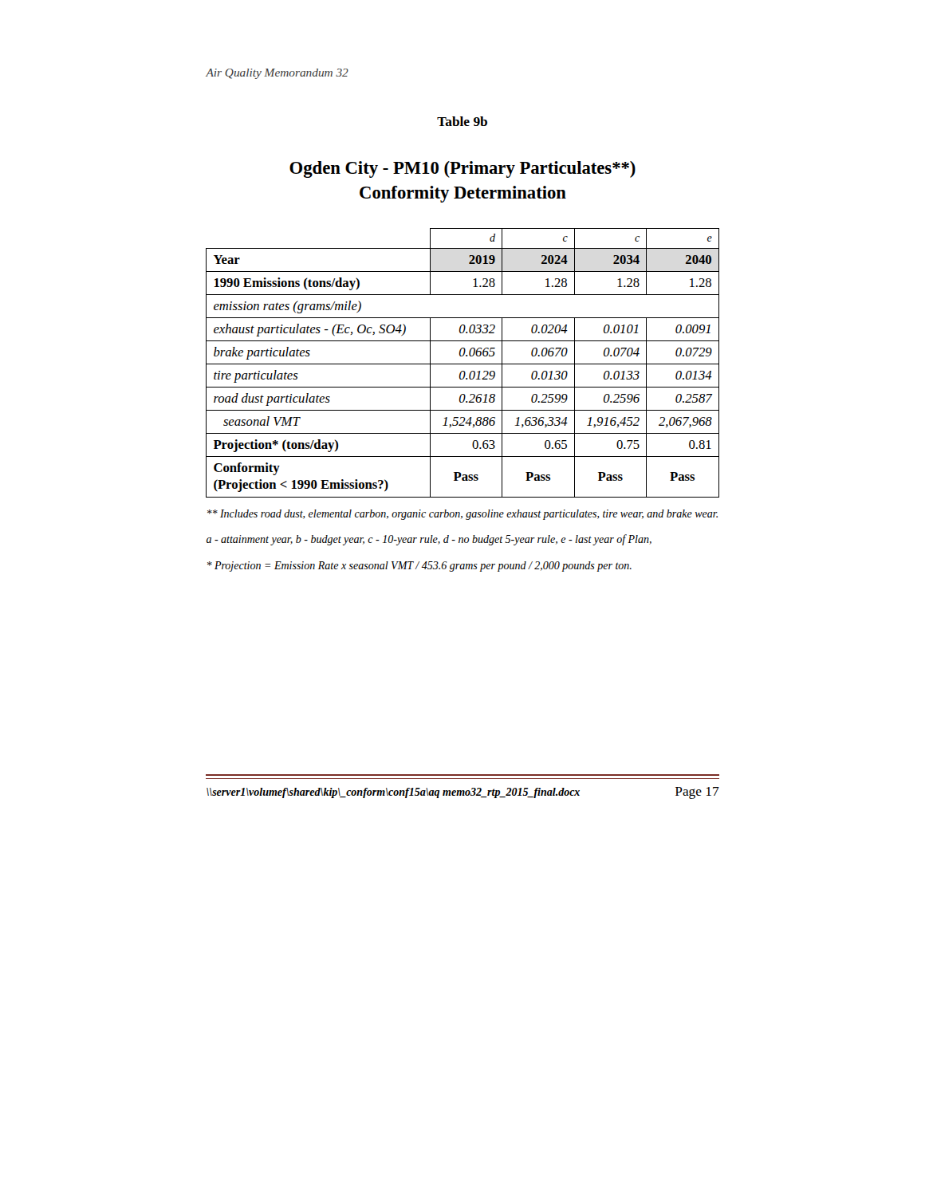Air Quality Memorandum 32
Table 9b
Ogden City - PM10 (Primary Particulates**)
Conformity Determination
| | d | c | c | e |
| Year | 2019 | 2024 | 2034 | 2040 |
| 1990 Emissions (tons/day) | 1.28 | 1.28 | 1.28 | 1.28 |
| emission rates (grams/mile) |
| exhaust particulates - (Ec, Oc, SO4) | 0.0332 | 0.0204 | 0.0101 | 0.0091 |
| brake particulates | 0.0665 | 0.0670 | 0.0704 | 0.0729 |
| tire particulates | 0.0129 | 0.0130 | 0.0133 | 0.0134 |
| road dust particulates | 0.2618 | 0.2599 | 0.2596 | 0.2587 |
| seasonal VMT | 1,524,886 | 1,636,334 | 1,916,452 | 2,067,968 |
| Projection* (tons/day) | 0.63 | 0.65 | 0.75 | 0.81 |
| Conformity (Projection < 1990 Emissions?) | Pass | Pass | Pass | Pass |
** Includes road dust, elemental carbon, organic carbon, gasoline exhaust particulates, tire wear, and brake wear.
a - attainment year, b - budget year, c - 10-year rule, d - no budget 5-year rule, e - last year of Plan,
* Projection = Emission Rate x seasonal VMT / 453.6 grams per pound / 2,000 pounds per ton.
\\server1\volumef\shared\kip\_conform\conf15a\aq memo32_rtp_2015_final.docx Page 17